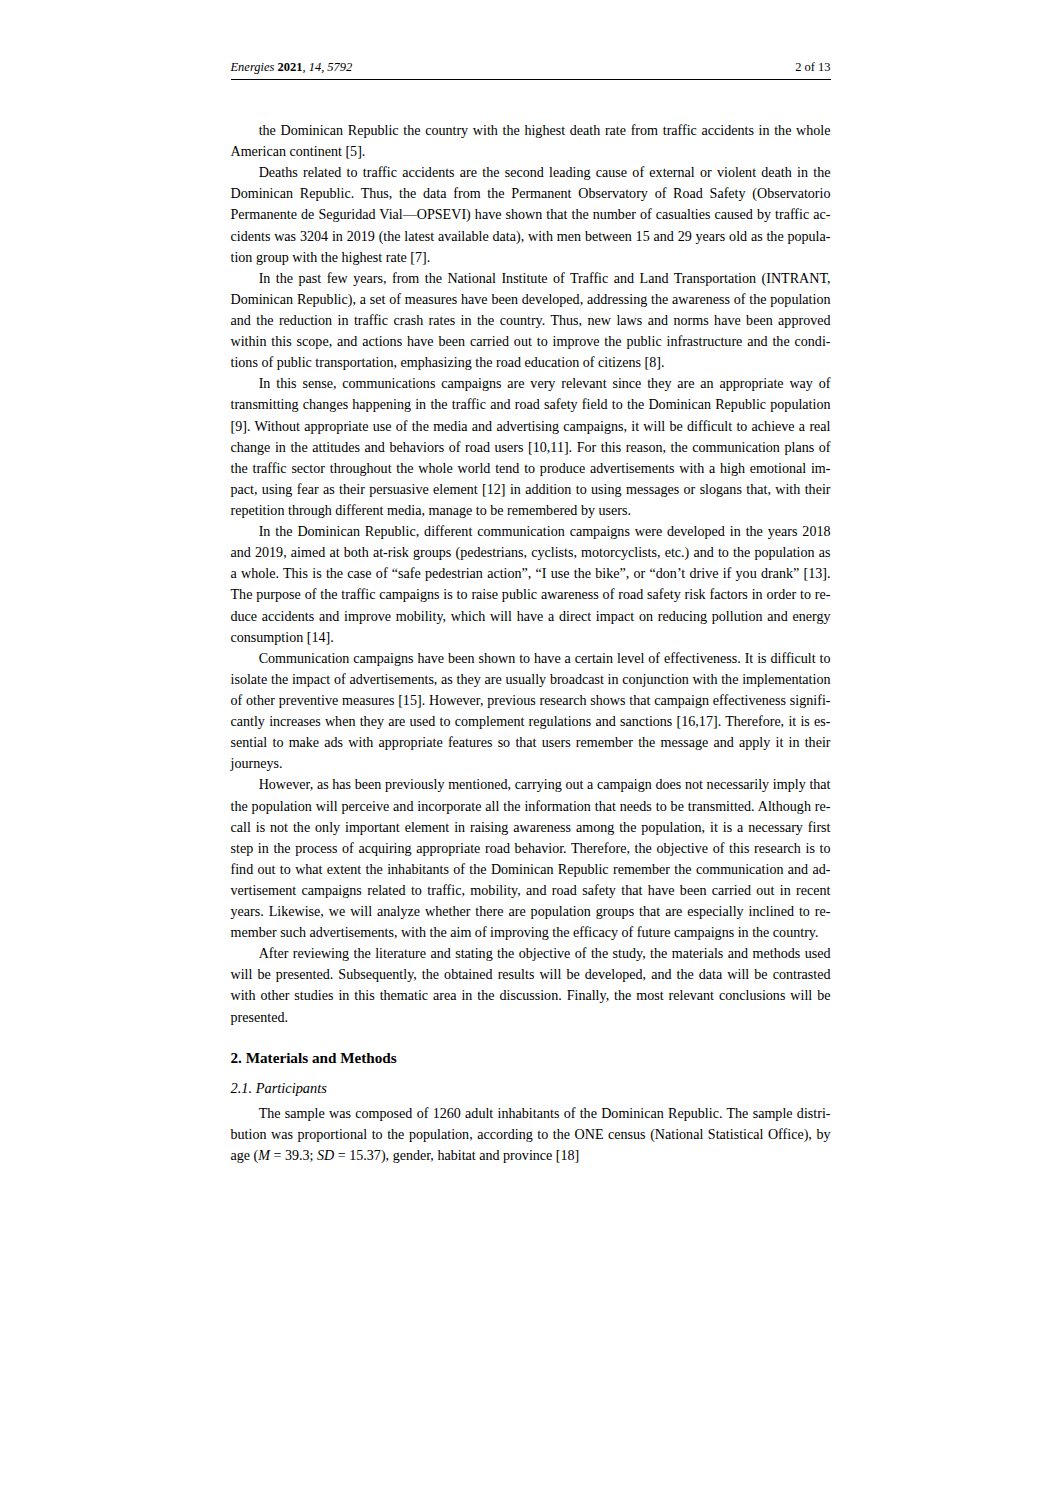Energies 2021, 14, 5792 2 of 13
the Dominican Republic the country with the highest death rate from traffic accidents in the whole American continent [5].
Deaths related to traffic accidents are the second leading cause of external or violent death in the Dominican Republic. Thus, the data from the Permanent Observatory of Road Safety (Observatorio Permanente de Seguridad Vial—OPSEVI) have shown that the number of casualties caused by traffic accidents was 3204 in 2019 (the latest available data), with men between 15 and 29 years old as the population group with the highest rate [7].
In the past few years, from the National Institute of Traffic and Land Transportation (INTRANT, Dominican Republic), a set of measures have been developed, addressing the awareness of the population and the reduction in traffic crash rates in the country. Thus, new laws and norms have been approved within this scope, and actions have been carried out to improve the public infrastructure and the conditions of public transportation, emphasizing the road education of citizens [8].
In this sense, communications campaigns are very relevant since they are an appropriate way of transmitting changes happening in the traffic and road safety field to the Dominican Republic population [9]. Without appropriate use of the media and advertising campaigns, it will be difficult to achieve a real change in the attitudes and behaviors of road users [10,11]. For this reason, the communication plans of the traffic sector throughout the whole world tend to produce advertisements with a high emotional impact, using fear as their persuasive element [12] in addition to using messages or slogans that, with their repetition through different media, manage to be remembered by users.
In the Dominican Republic, different communication campaigns were developed in the years 2018 and 2019, aimed at both at-risk groups (pedestrians, cyclists, motorcyclists, etc.) and to the population as a whole. This is the case of “safe pedestrian action”, “I use the bike”, or “don’t drive if you drank” [13]. The purpose of the traffic campaigns is to raise public awareness of road safety risk factors in order to reduce accidents and improve mobility, which will have a direct impact on reducing pollution and energy consumption [14].
Communication campaigns have been shown to have a certain level of effectiveness. It is difficult to isolate the impact of advertisements, as they are usually broadcast in conjunction with the implementation of other preventive measures [15]. However, previous research shows that campaign effectiveness significantly increases when they are used to complement regulations and sanctions [16,17]. Therefore, it is essential to make ads with appropriate features so that users remember the message and apply it in their journeys.
However, as has been previously mentioned, carrying out a campaign does not necessarily imply that the population will perceive and incorporate all the information that needs to be transmitted. Although recall is not the only important element in raising awareness among the population, it is a necessary first step in the process of acquiring appropriate road behavior. Therefore, the objective of this research is to find out to what extent the inhabitants of the Dominican Republic remember the communication and advertisement campaigns related to traffic, mobility, and road safety that have been carried out in recent years. Likewise, we will analyze whether there are population groups that are especially inclined to remember such advertisements, with the aim of improving the efficacy of future campaigns in the country.
After reviewing the literature and stating the objective of the study, the materials and methods used will be presented. Subsequently, the obtained results will be developed, and the data will be contrasted with other studies in this thematic area in the discussion. Finally, the most relevant conclusions will be presented.
2. Materials and Methods
2.1. Participants
The sample was composed of 1260 adult inhabitants of the Dominican Republic. The sample distribution was proportional to the population, according to the ONE census (National Statistical Office), by age (M = 39.3; SD = 15.37), gender, habitat and province [18]